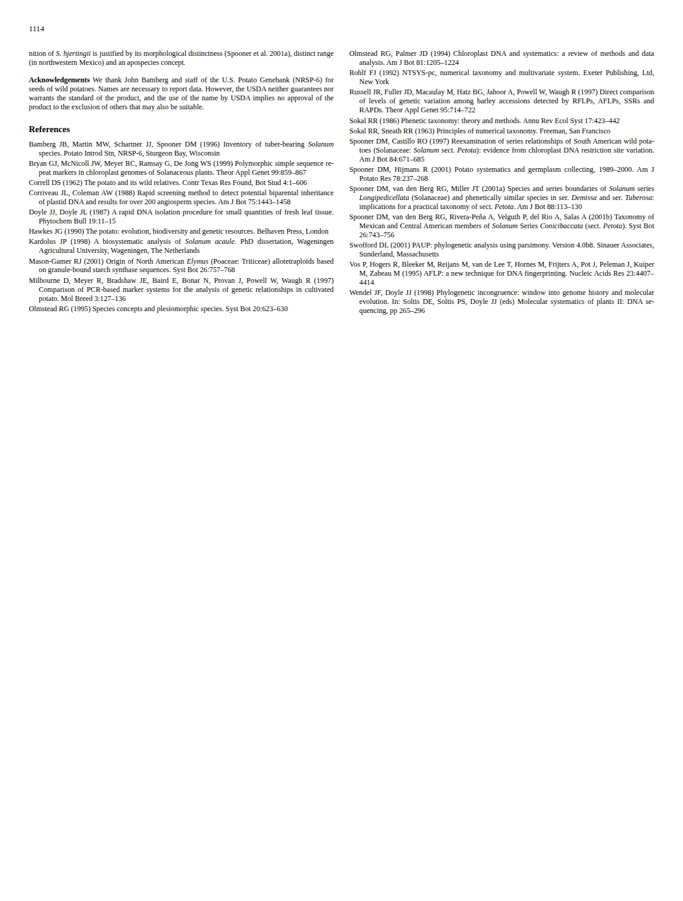1114
nition of S. hjertingii is justified by its morphological distinctness (Spooner et al. 2001a), distinct range (in northwestern Mexico) and an apospecies concept.
Acknowledgements We thank John Bamberg and staff of the U.S. Potato Genebank (NRSP-6) for seeds of wild potatoes. Names are necessary to report data. However, the USDA neither guarantees nor warrants the standard of the product, and the use of the name by USDA implies no approval of the product to the exclusion of others that may also be suitable.
References
Bamberg JB, Martin MW, Schartner JJ, Spooner DM (1996) Inventory of tuber-bearing Solanum species. Potato Introd Stn, NRSP-6, Sturgeon Bay, Wisconsin
Bryan GJ, McNicoll JW, Meyer RC, Ramsay G, De Jong WS (1999) Polymorphic simple sequence repeat markers in chloroplast genomes of Solanaceous plants. Theor Appl Genet 99:859–867
Correll DS (1962) The potato and its wild relatives. Contr Texas Res Found, Bot Stud 4:1–606
Corriveau JL, Coleman AW (1988) Rapid screening method to detect potential biparental inheritance of plastid DNA and results for over 200 angiosperm species. Am J Bot 75:1443–1458
Doyle JJ, Doyle JL (1987) A rapid DNA isolation procedure for small quantities of fresh leaf tissue. Phytochem Bull 19:11–15
Hawkes JG (1990) The potato: evolution, biodiversity and genetic resources. Belhaven Press, London
Kardolus JP (1998) A biosystematic analysis of Solanum acaule. PhD dissertation, Wageningen Agricultural University, Wageningen, The Netherlands
Mason-Gamer RJ (2001) Origin of North American Elymus (Poaceae: Triticeae) allotetraploids based on granule-bound starch synthase sequences. Syst Bot 26:757–768
Milbourne D, Meyer R, Bradshaw JE, Baird E, Bonar N, Provan J, Powell W, Waugh R (1997) Comparison of PCR-based marker systems for the analysis of genetic relationships in cultivated potato. Mol Breed 3:127–136
Olmstead RG (1995) Species concepts and plesiomorphic species. Syst Bot 20:623–630
Olmstead RG, Palmer JD (1994) Chloroplast DNA and systematics: a review of methods and data analysis. Am J Bot 81:1205–1224
Rohlf FJ (1992) NTSYS-pc, numerical taxonomy and multivariate system. Exeter Publishing, Ltd, New York
Russell JR, Fuller JD, Macaulay M, Hatz BG, Jahoor A, Powell W, Waugh R (1997) Direct comparison of levels of genetic variation among barley accessions detected by RFLPs, AFLPs, SSRs and RAPDs. Theor Appl Genet 95:714–722
Sokal RR (1986) Phenetic taxonomy: theory and methods. Annu Rev Ecol Syst 17:423–442
Sokal RR, Sneath RR (1963) Principles of numerical taxonomy. Freeman, San Francisco
Spooner DM, Castillo RO (1997) Reexamination of series relationships of South American wild potatoes (Solanaceae: Solanum sect. Petota): evidence from chloroplast DNA restriction site variation. Am J Bot 84:671–685
Spooner DM, Hijmans R (2001) Potato systematics and germplasm collecting, 1989–2000. Am J Potato Res 78:237–268
Spooner DM, van den Berg RG, Miller JT (2001a) Species and series boundaries of Solanum series Longipedicellata (Solanaceae) and phenetically similar species in ser. Demissa and ser. Tuberosa: implications for a practical taxonomy of sect. Petota. Am J Bot 88:113–130
Spooner DM, van den Berg RG, Rivera-Peña A, Velguth P, del Rio A, Salas A (2001b) Taxonomy of Mexican and Central American members of Solanum Series Conicibaccata (sect. Petota). Syst Bot 26:743–756
Swofford DL (2001) PAUP: phylogenetic analysis using parsimony. Version 4.0b8. Sinauer Associates, Sunderland, Massachusetts
Vos P, Hogers R, Bleeker M, Reijans M, van de Lee T, Hornes M, Frijters A, Pot J, Peleman J, Kuiper M, Zabeau M (1995) AFLP: a new technique for DNA fingerprinting. Nucleic Acids Res 23:4407–4414
Wendel JF, Doyle JJ (1998) Phylogenetic incongruence: window into genome history and molecular evolution. In: Soltis DE, Soltis PS, Doyle JJ (eds) Molecular systematics of plants II: DNA sequencing, pp 265–296